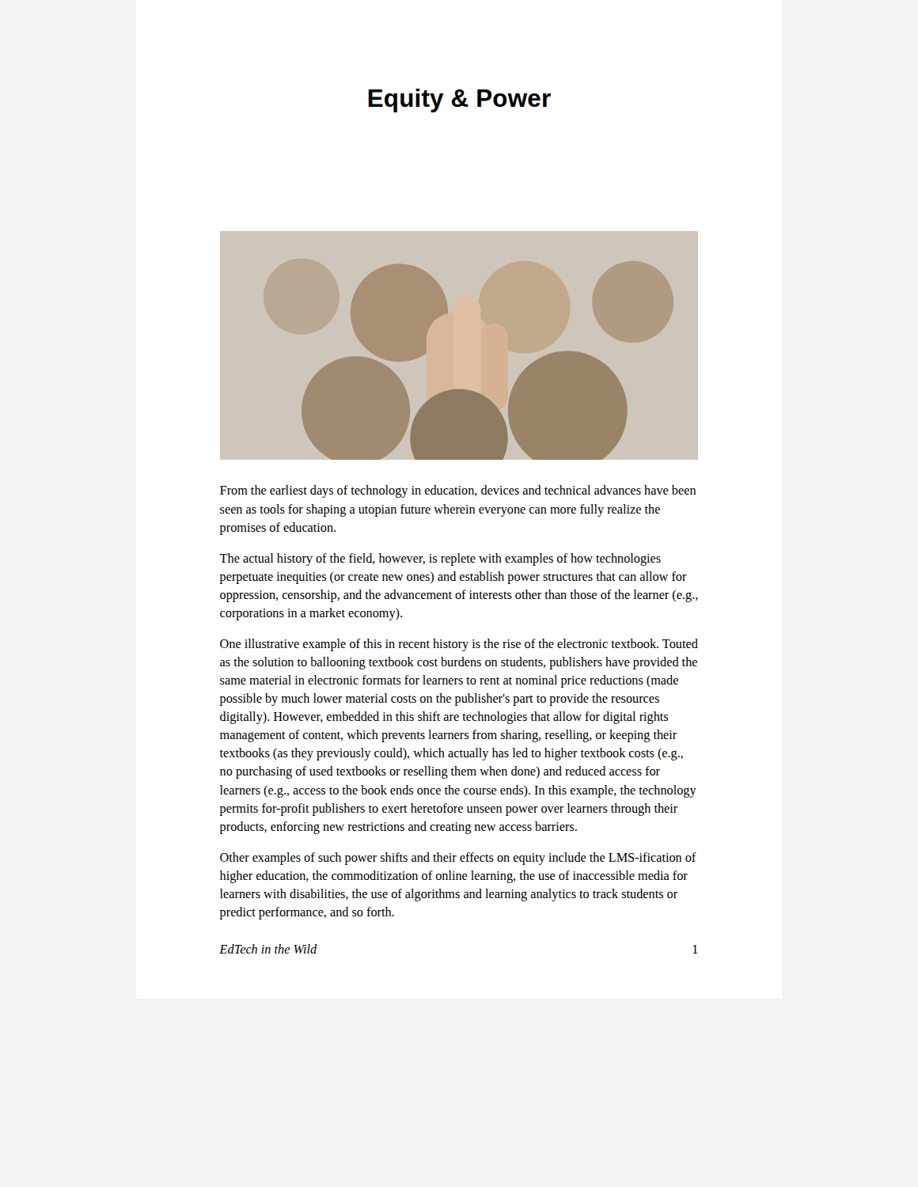Equity & Power
From the earliest days of technology in education, devices and technical advances have been seen as tools for shaping a utopian future wherein everyone can more fully realize the promises of education.
The actual history of the field, however, is replete with examples of how technologies perpetuate inequities (or create new ones) and establish power structures that can allow for oppression, censorship, and the advancement of interests other than those of the learner (e.g., corporations in a market economy).
One illustrative example of this in recent history is the rise of the electronic textbook. Touted as the solution to ballooning textbook cost burdens on students, publishers have provided the same material in electronic formats for learners to rent at nominal price reductions (made possible by much lower material costs on the publisher's part to provide the resources digitally). However, embedded in this shift are technologies that allow for digital rights management of content, which prevents learners from sharing, reselling, or keeping their textbooks (as they previously could), which actually has led to higher textbook costs (e.g., no purchasing of used textbooks or reselling them when done) and reduced access for learners (e.g., access to the book ends once the course ends). In this example, the technology permits for-profit publishers to exert heretofore unseen power over learners through their products, enforcing new restrictions and creating new access barriers.
Other examples of such power shifts and their effects on equity include the LMS-ification of higher education, the commoditization of online learning, the use of inaccessible media for learners with disabilities, the use of algorithms and learning analytics to track students or predict performance, and so forth.
EdTech in the Wild 1